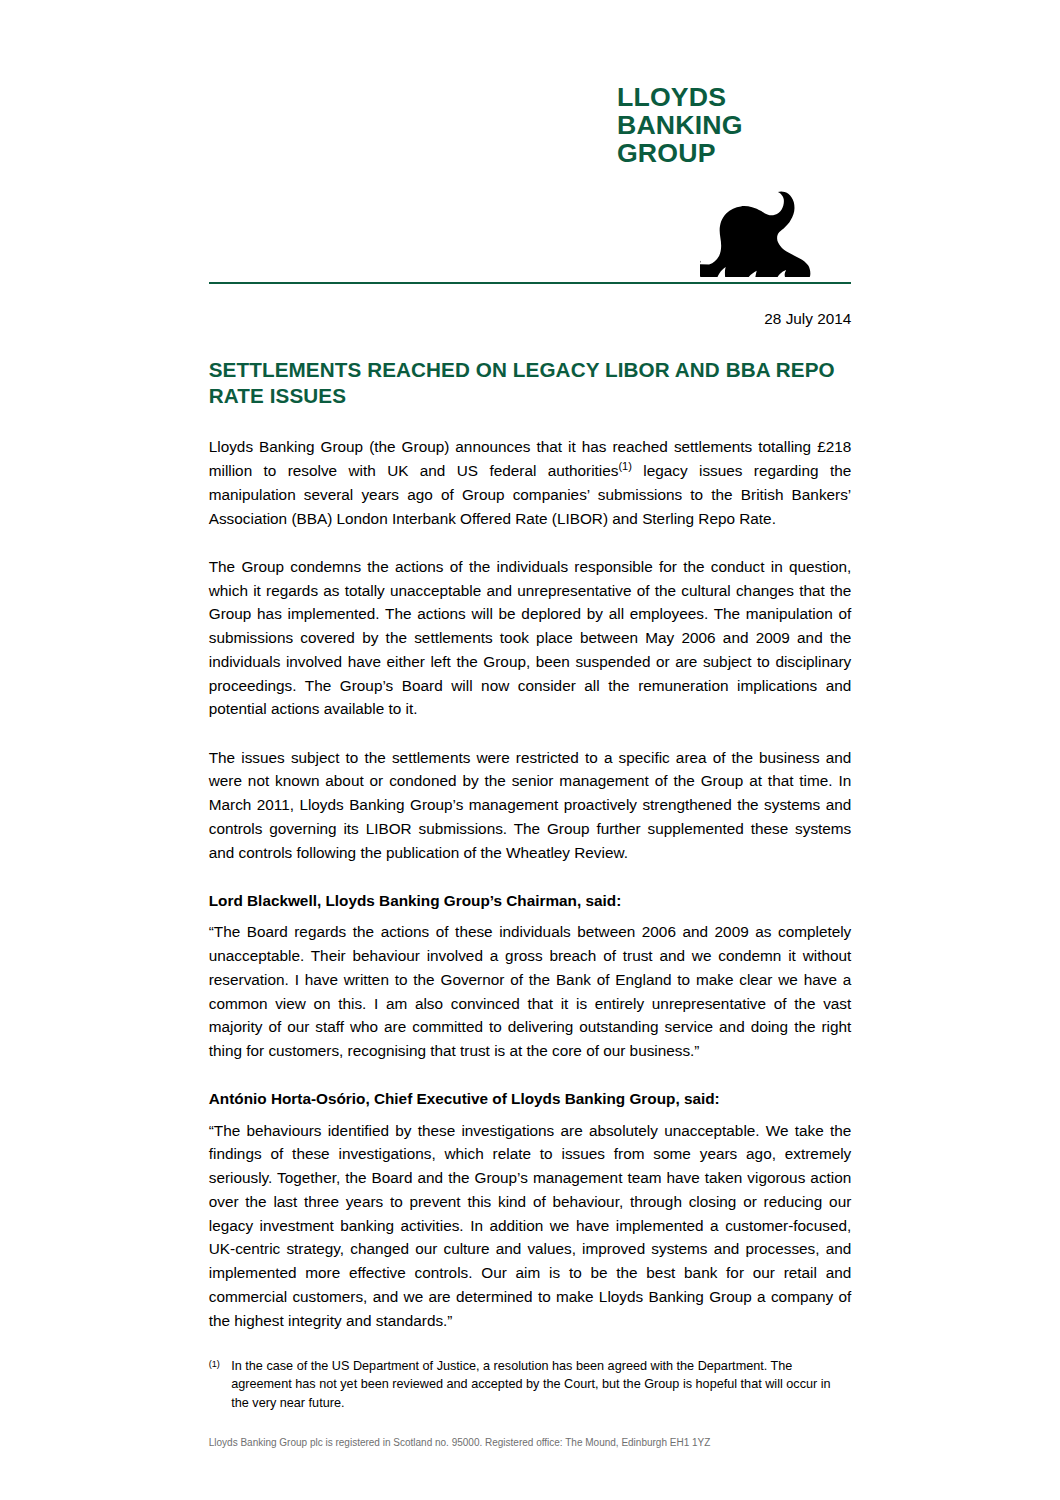LLOYDS
BANKING
GROUP
28 July 2014
Settlements reached on legacy LIBOR and BBA Repo Rate issues
Lloyds Banking Group (the Group) announces that it has reached settlements totalling £218 million to resolve with UK and US federal authorities(1) legacy issues regarding the manipulation several years ago of Group companies’ submissions to the British Bankers’ Association (BBA) London Interbank Offered Rate (LIBOR) and Sterling Repo Rate.
The Group condemns the actions of the individuals responsible for the conduct in question, which it regards as totally unacceptable and unrepresentative of the cultural changes that the Group has implemented. The actions will be deplored by all employees. The manipulation of submissions covered by the settlements took place between May 2006 and 2009 and the individuals involved have either left the Group, been suspended or are subject to disciplinary proceedings. The Group’s Board will now consider all the remuneration implications and potential actions available to it.
The issues subject to the settlements were restricted to a specific area of the business and were not known about or condoned by the senior management of the Group at that time. In March 2011, Lloyds Banking Group’s management proactively strengthened the systems and controls governing its LIBOR submissions. The Group further supplemented these systems and controls following the publication of the Wheatley Review.
Lord Blackwell, Lloyds Banking Group’s Chairman, said:
“The Board regards the actions of these individuals between 2006 and 2009 as completely unacceptable. Their behaviour involved a gross breach of trust and we condemn it without reservation. I have written to the Governor of the Bank of England to make clear we have a common view on this. I am also convinced that it is entirely unrepresentative of the vast majority of our staff who are committed to delivering outstanding service and doing the right thing for customers, recognising that trust is at the core of our business.”
António Horta-Osório, Chief Executive of Lloyds Banking Group, said:
“The behaviours identified by these investigations are absolutely unacceptable. We take the findings of these investigations, which relate to issues from some years ago, extremely seriously. Together, the Board and the Group’s management team have taken vigorous action over the last three years to prevent this kind of behaviour, through closing or reducing our legacy investment banking activities. In addition we have implemented a customer-focused, UK-centric strategy, changed our culture and values, improved systems and processes, and implemented more effective controls. Our aim is to be the best bank for our retail and commercial customers, and we are determined to make Lloyds Banking Group a company of the highest integrity and standards.”
(1)
In the case of the US Department of Justice, a resolution has been agreed with the Department. The agreement has not yet been reviewed and accepted by the Court, but the Group is hopeful that will occur in the very near future.
Lloyds Banking Group plc is registered in Scotland no. 95000. Registered office: The Mound, Edinburgh EH1 1YZ